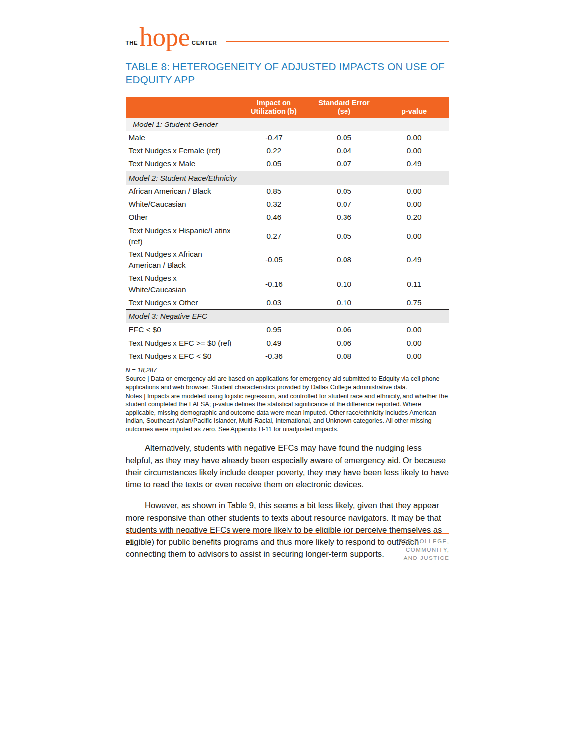The hope Center
Table 8: Heterogeneity of Adjusted Impacts on Use of Edquity App
| | Impact on Utilization (b) | Standard Error (se) | p-value |
| --- | --- | --- | --- |
| Model 1: Student Gender |
| Male | -0.47 | 0.05 | 0.00 |
| Text Nudges x Female (ref) | 0.22 | 0.04 | 0.00 |
| Text Nudges x Male | 0.05 | 0.07 | 0.49 |
| Model 2: Student Race/Ethnicity |
| African American / Black | 0.85 | 0.05 | 0.00 |
| White/Caucasian | 0.32 | 0.07 | 0.00 |
| Other | 0.46 | 0.36 | 0.20 |
| Text Nudges x Hispanic/Latinx (ref) | 0.27 | 0.05 | 0.00 |
| Text Nudges x African American / Black | -0.05 | 0.08 | 0.49 |
| Text Nudges x White/Caucasian | -0.16 | 0.10 | 0.11 |
| Text Nudges x Other | 0.03 | 0.10 | 0.75 |
| Model 3: Negative EFC |
| EFC < $0 | 0.95 | 0.06 | 0.00 |
| Text Nudges x EFC >= $0 (ref) | 0.49 | 0.06 | 0.00 |
| Text Nudges x EFC < $0 | -0.36 | 0.08 | 0.00 |
N = 18,287
Source | Data on emergency aid are based on applications for emergency aid submitted to Edquity via cell phone applications and web browser. Student characteristics provided by Dallas College administrative data.
Notes | Impacts are modeled using logistic regression, and controlled for student race and ethnicity, and whether the student completed the FAFSA; p-value defines the statistical significance of the difference reported. Where applicable, missing demographic and outcome data were mean imputed. Other race/ethnicity includes American Indian, Southeast Asian/Pacific Islander, Multi-Racial, International, and Unknown categories. All other missing outcomes were imputed as zero. See Appendix H-11 for unadjusted impacts.
Alternatively, students with negative EFCs may have found the nudging less helpful, as they may have already been especially aware of emergency aid. Or because their circumstances likely include deeper poverty, they may have been less likely to have time to read the texts or even receive them on electronic devices.
However, as shown in Table 9, this seems a bit less likely, given that they appear more responsive than other students to texts about resource navigators. It may be that students with negative EFCs were more likely to be eligible (or perceive themselves as eligible) for public benefits programs and thus more likely to respond to outreach connecting them to advisors to assist in securing longer-term supports.
21
For College,
Community,
and Justice